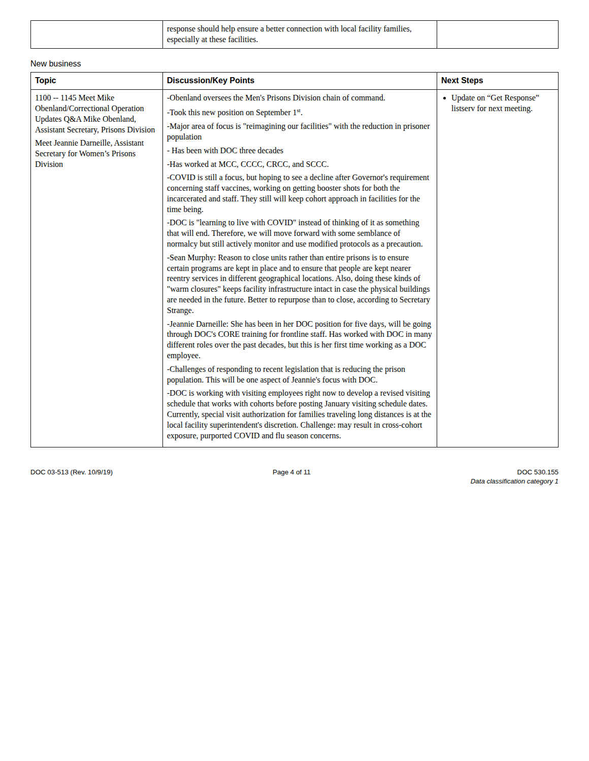| | response should help ensure a better connection with local facility families, especially at these facilities. | |
New business
| Topic | Discussion/Key Points | Next Steps |
| --- | --- | --- |
| 1100 -- 1145 Meet Mike Obenland/Correctional Operation Updates Q&A Mike Obenland, Assistant Secretary, Prisons Division Meet Jeannie Darneille, Assistant Secretary for Women’s Prisons Division | -Obenland oversees the Men's Prisons Division chain of command. -Took this new position on September 1 st . -Major area of focus is "reimagining our facilities" with the reduction in prisoner population - Has been with DOC three decades -Has worked at MCC, CCCC, CRCC, and SCCC. -COVID is still a focus, but hoping to see a decline after Governor's requirement concerning staff vaccines, working on getting booster shots for both the incarcerated and staff. They still will keep cohort approach in facilities for the time being. -DOC is "learning to live with COVID" instead of thinking of it as something that will end. Therefore, we will move forward with some semblance of normalcy but still actively monitor and use modified protocols as a precaution. -Sean Murphy: Reason to close units rather than entire prisons is to ensure certain programs are kept in place and to ensure that people are kept nearer reentry services in different geographical locations. Also, doing these kinds of "warm closures" keeps facility infrastructure intact in case the physical buildings are needed in the future. Better to repurpose than to close, according to Secretary Strange. -Jeannie Darneille: She has been in her DOC position for five days, will be going through DOC's CORE training for frontline staff. Has worked with DOC in many different roles over the past decades, but this is her first time working as a DOC employee. -Challenges of responding to recent legislation that is reducing the prison population. This will be one aspect of Jeannie's focus with DOC. -DOC is working with visiting employees right now to develop a revised visiting schedule that works with cohorts before posting January visiting schedule dates. Currently, special visit authorization for families traveling long distances is at the local facility superintendent's discretion. Challenge: may result in cross-cohort exposure, purported COVID and flu season concerns. | Update on “Get Response” listserv for next meeting. |
DOC 03-513 (Rev. 10/9/19)
Page 4 of 11
DOC 530.155
Data classification category 1